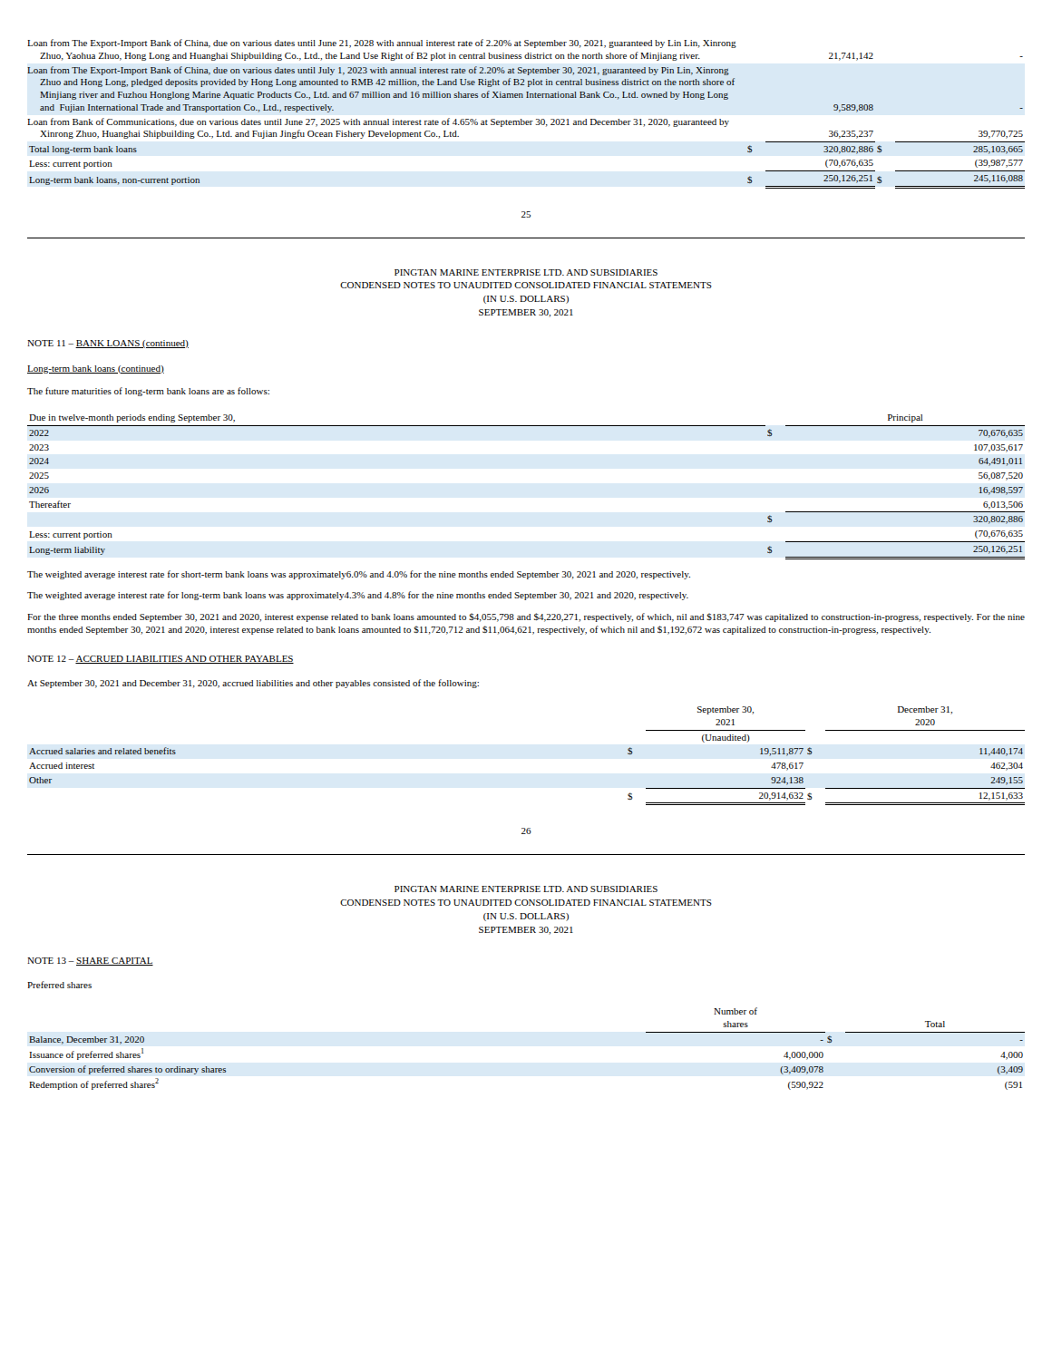| Loan from The Export-Import Bank of China, due on various dates until June 21, 2028 with annual interest rate of 2.20% at September 30, 2021, guaranteed by Lin Lin, Xinrong Zhuo, Yaohua Zhuo, Hong Long and Huanghai Shipbuilding Co., Ltd., the Land Use Right of B2 plot in central business district on the north shore of Minjiang river. | | 21,741,142 | | - |
| Loan from The Export-Import Bank of China, due on various dates until July 1, 2023 with annual interest rate of 2.20% at September 30, 2021, guaranteed by Pin Lin, Xinrong Zhuo and Hong Long, pledged deposits provided by Hong Long amounted to RMB 42 million, the Land Use Right of B2 plot in central business district on the north shore of Minjiang river and Fuzhou Honglong Marine Aquatic Products Co., Ltd. and 67 million and 16 million shares of Xiamen International Bank Co., Ltd. owned by Hong Long and Fujian International Trade and Transportation Co., Ltd., respectively. | | 9,589,808 | | - |
| Loan from Bank of Communications, due on various dates until June 27, 2025 with annual interest rate of 4.65% at September 30, 2021 and December 31, 2020, guaranteed by Xinrong Zhuo, Huanghai Shipbuilding Co., Ltd. and Fujian Jingfu Ocean Fishery Development Co., Ltd. | | 36,235,237 | | 39,770,725 |
| Total long-term bank loans | $ | 320,802,886 | $ | 285,103,665 |
| Less: current portion | | (70,676,635 | | (39,987,577 |
| Long-term bank loans, non-current portion | $ | 250,126,251 | $ | 245,116,088 |
25
PINGTAN MARINE ENTERPRISE LTD. AND SUBSIDIARIES
CONDENSED NOTES TO UNAUDITED CONSOLIDATED FINANCIAL STATEMENTS
(IN U.S. DOLLARS)
SEPTEMBER 30, 2021
NOTE 11 – BANK LOANS (continued)
Long-term bank loans (continued)
The future maturities of long-term bank loans are as follows:
| Due in twelve-month periods ending September 30, | | Principal |
| 2022 | $ | 70,676,635 |
| 2023 | | 107,035,617 |
| 2024 | | 64,491,011 |
| 2025 | | 56,087,520 |
| 2026 | | 16,498,597 |
| Thereafter | | 6,013,506 |
| | $ | 320,802,886 |
| Less: current portion | | (70,676,635 |
| Long-term liability | $ | 250,126,251 |
The weighted average interest rate for short-term bank loans was approximately6.0% and 4.0% for the nine months ended September 30, 2021 and 2020, respectively.
The weighted average interest rate for long-term bank loans was approximately4.3% and 4.8% for the nine months ended September 30, 2021 and 2020, respectively.
For the three months ended September 30, 2021 and 2020, interest expense related to bank loans amounted to $4,055,798 and $4,220,271, respectively, of which, nil and $183,747 was capitalized to construction-in-progress, respectively. For the nine months ended September 30, 2021 and 2020, interest expense related to bank loans amounted to $11,720,712 and $11,064,621, respectively, of which nil and $1,192,672 was capitalized to construction-in-progress, respectively.
NOTE 12 – ACCRUED LIABILITIES AND OTHER PAYABLES
At September 30, 2021 and December 31, 2020, accrued liabilities and other payables consisted of the following:
| | | September 30, 2021 | | December 31, 2020 |
| | | (Unaudited) | | |
| Accrued salaries and related benefits | $ | 19,511,877 | $ | 11,440,174 |
| Accrued interest | | 478,617 | | 462,304 |
| Other | | 924,138 | | 249,155 |
| | $ | 20,914,632 | $ | 12,151,633 |
26
PINGTAN MARINE ENTERPRISE LTD. AND SUBSIDIARIES
CONDENSED NOTES TO UNAUDITED CONSOLIDATED FINANCIAL STATEMENTS
(IN U.S. DOLLARS)
SEPTEMBER 30, 2021
NOTE 13 – SHARE CAPITAL
Preferred shares
| | Number of shares | | Total |
| Balance, December 31, 2020 | - | $ | - |
| Issuance of preferred shares 1 | 4,000,000 | | 4,000 |
| Conversion of preferred shares to ordinary shares | (3,409,078 | | (3,409 |
| Redemption of preferred shares 2 | (590,922 | | (591 |